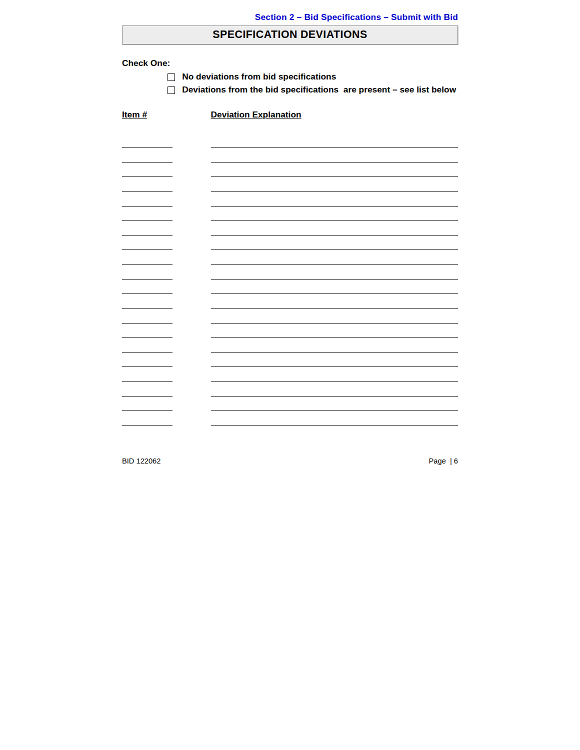Section 2 – Bid Specifications – Submit with Bid
SPECIFICATION DEVIATIONS
Check One:
No deviations from bid specifications
Deviations from the bid specifications are present – see list below
Item #
Deviation Explanation
BID 122062
Page | 6